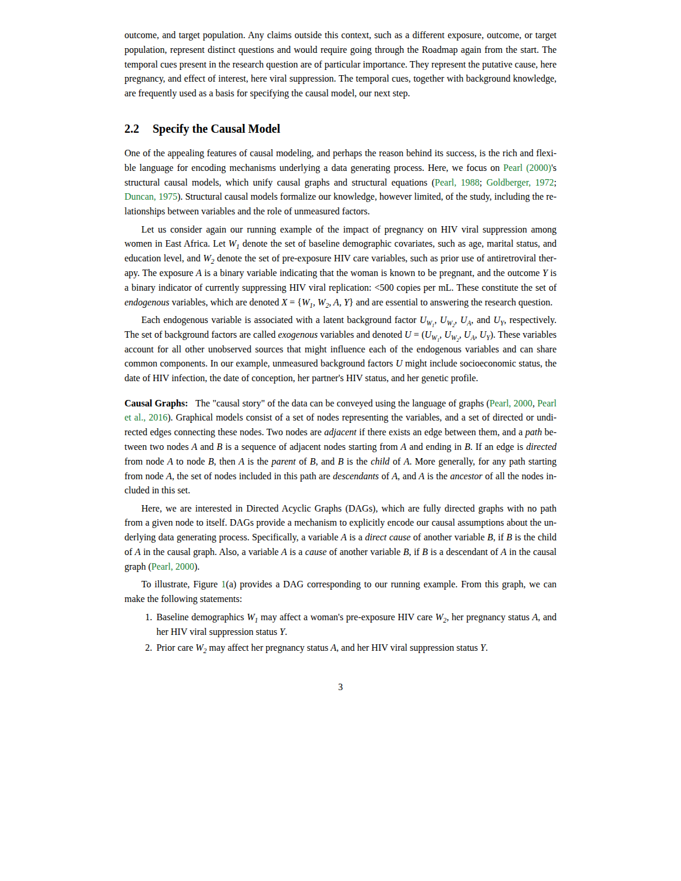outcome, and target population. Any claims outside this context, such as a different exposure, outcome, or target population, represent distinct questions and would require going through the Roadmap again from the start. The temporal cues present in the research question are of particular importance. They represent the putative cause, here pregnancy, and effect of interest, here viral suppression. The temporal cues, together with background knowledge, are frequently used as a basis for specifying the causal model, our next step.
2.2 Specify the Causal Model
One of the appealing features of causal modeling, and perhaps the reason behind its success, is the rich and flexible language for encoding mechanisms underlying a data generating process. Here, we focus on Pearl (2000)'s structural causal models, which unify causal graphs and structural equations (Pearl, 1988; Goldberger, 1972; Duncan, 1975). Structural causal models formalize our knowledge, however limited, of the study, including the relationships between variables and the role of unmeasured factors.
Let us consider again our running example of the impact of pregnancy on HIV viral suppression among women in East Africa. Let W1 denote the set of baseline demographic covariates, such as age, marital status, and education level, and W2 denote the set of pre-exposure HIV care variables, such as prior use of antiretroviral therapy. The exposure A is a binary variable indicating that the woman is known to be pregnant, and the outcome Y is a binary indicator of currently suppressing HIV viral replication: <500 copies per mL. These constitute the set of endogenous variables, which are denoted X = {W1, W2, A, Y} and are essential to answering the research question.
Each endogenous variable is associated with a latent background factor UW1, UW2, UA, and UY, respectively. The set of background factors are called exogenous variables and denoted U = (UW1, UW2, UA, UY). These variables account for all other unobserved sources that might influence each of the endogenous variables and can share common components. In our example, unmeasured background factors U might include socioeconomic status, the date of HIV infection, the date of conception, her partner's HIV status, and her genetic profile.
Causal Graphs: The "causal story" of the data can be conveyed using the language of graphs (Pearl, 2000, Pearl et al., 2016). Graphical models consist of a set of nodes representing the variables, and a set of directed or undirected edges connecting these nodes. Two nodes are adjacent if there exists an edge between them, and a path between two nodes A and B is a sequence of adjacent nodes starting from A and ending in B. If an edge is directed from node A to node B, then A is the parent of B, and B is the child of A. More generally, for any path starting from node A, the set of nodes included in this path are descendants of A, and A is the ancestor of all the nodes included in this set.
Here, we are interested in Directed Acyclic Graphs (DAGs), which are fully directed graphs with no path from a given node to itself. DAGs provide a mechanism to explicitly encode our causal assumptions about the underlying data generating process. Specifically, a variable A is a direct cause of another variable B, if B is the child of A in the causal graph. Also, a variable A is a cause of another variable B, if B is a descendant of A in the causal graph (Pearl, 2000).
To illustrate, Figure 1(a) provides a DAG corresponding to our running example. From this graph, we can make the following statements:
Baseline demographics W1 may affect a woman's pre-exposure HIV care W2, her pregnancy status A, and her HIV viral suppression status Y.
Prior care W2 may affect her pregnancy status A, and her HIV viral suppression status Y.
3